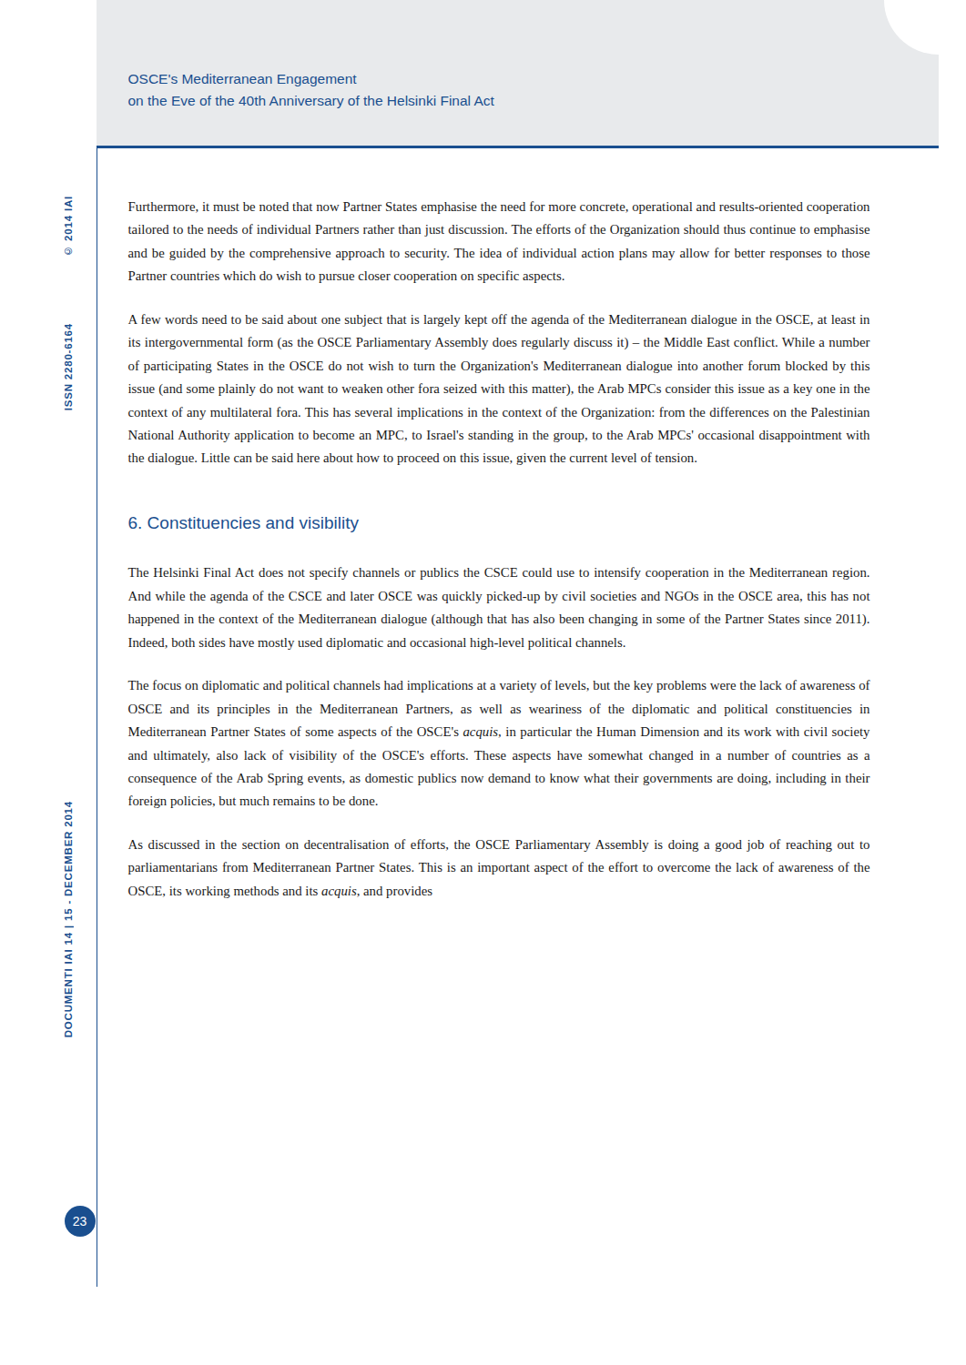OSCE's Mediterranean Engagement
on the Eve of the 40th Anniversary of the Helsinki Final Act
© 2014 IAI
ISSN 2280-6164
DOCUMENTI IAI 14 | 15 - DECEMBER 2014
23
Furthermore, it must be noted that now Partner States emphasise the need for more concrete, operational and results-oriented cooperation tailored to the needs of individual Partners rather than just discussion. The efforts of the Organization should thus continue to emphasise and be guided by the comprehensive approach to security. The idea of individual action plans may allow for better responses to those Partner countries which do wish to pursue closer cooperation on specific aspects.
A few words need to be said about one subject that is largely kept off the agenda of the Mediterranean dialogue in the OSCE, at least in its intergovernmental form (as the OSCE Parliamentary Assembly does regularly discuss it) – the Middle East conflict. While a number of participating States in the OSCE do not wish to turn the Organization's Mediterranean dialogue into another forum blocked by this issue (and some plainly do not want to weaken other fora seized with this matter), the Arab MPCs consider this issue as a key one in the context of any multilateral fora. This has several implications in the context of the Organization: from the differences on the Palestinian National Authority application to become an MPC, to Israel's standing in the group, to the Arab MPCs' occasional disappointment with the dialogue. Little can be said here about how to proceed on this issue, given the current level of tension.
6. Constituencies and visibility
The Helsinki Final Act does not specify channels or publics the CSCE could use to intensify cooperation in the Mediterranean region. And while the agenda of the CSCE and later OSCE was quickly picked-up by civil societies and NGOs in the OSCE area, this has not happened in the context of the Mediterranean dialogue (although that has also been changing in some of the Partner States since 2011). Indeed, both sides have mostly used diplomatic and occasional high-level political channels.
The focus on diplomatic and political channels had implications at a variety of levels, but the key problems were the lack of awareness of OSCE and its principles in the Mediterranean Partners, as well as weariness of the diplomatic and political constituencies in Mediterranean Partner States of some aspects of the OSCE's acquis, in particular the Human Dimension and its work with civil society and ultimately, also lack of visibility of the OSCE's efforts. These aspects have somewhat changed in a number of countries as a consequence of the Arab Spring events, as domestic publics now demand to know what their governments are doing, including in their foreign policies, but much remains to be done.
As discussed in the section on decentralisation of efforts, the OSCE Parliamentary Assembly is doing a good job of reaching out to parliamentarians from Mediterranean Partner States. This is an important aspect of the effort to overcome the lack of awareness of the OSCE, its working methods and its acquis, and provides